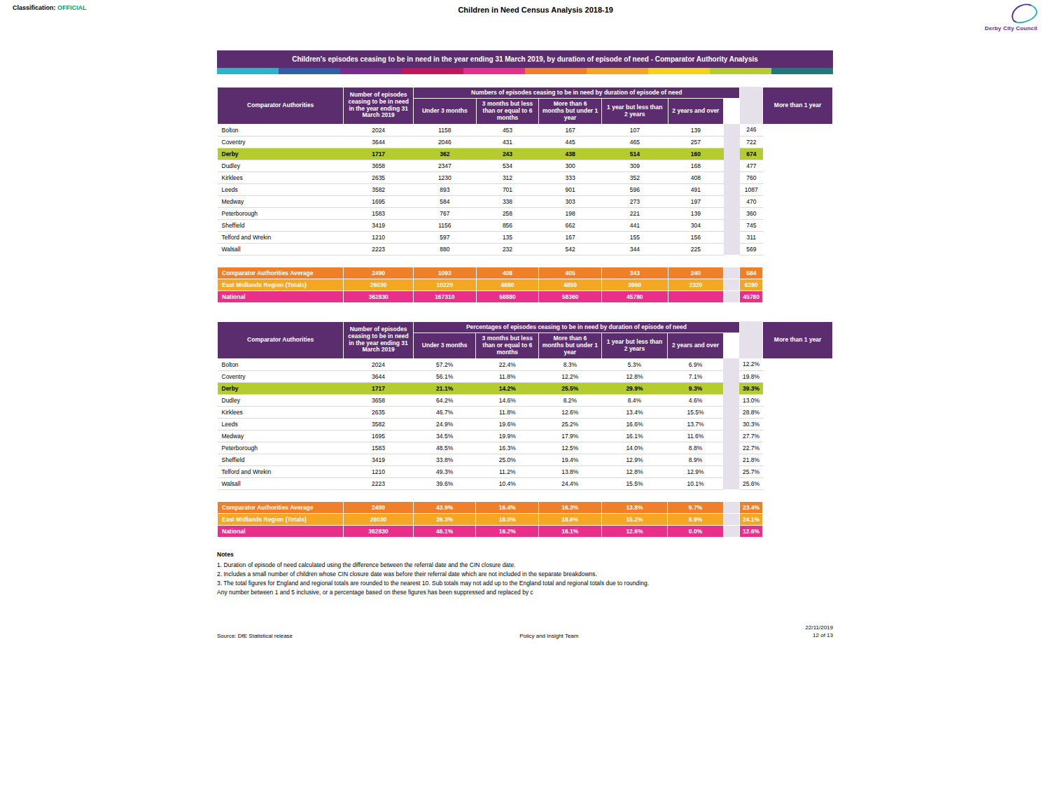Classification: OFFICIAL
Children in Need Census Analysis 2018-19
Derby City Council
Children's episodes ceasing to be in need in the year ending 31 March 2019, by duration of episode of need - Comparator Authority Analysis
| Comparator Authorities | Number of episodes ceasing to be in need in the year ending 31 March 2019 | Numbers of episodes ceasing to be in need by duration of episode of need | | More than 1 year |
| --- | --- | --- | --- | --- |
| Under 3 months | 3 months but less than or equal to 6 months | More than 6 months but under 1 year | 1 year but less than 2 years | 2 years and over | |
| Bolton | 2024 | 1158 | 453 | 167 | 107 | 139 | | | 246 |
| Coventry | 3644 | 2046 | 431 | 445 | 465 | 257 | | | 722 |
| Derby | 1717 | 362 | 243 | 438 | 514 | 160 | | | 674 |
| Dudley | 3658 | 2347 | 534 | 300 | 309 | 168 | | | 477 |
| Kirklees | 2635 | 1230 | 312 | 333 | 352 | 408 | | | 760 |
| Leeds | 3582 | 893 | 701 | 901 | 596 | 491 | | | 1087 |
| Medway | 1695 | 584 | 338 | 303 | 273 | 197 | | | 470 |
| Peterborough | 1583 | 767 | 258 | 198 | 221 | 139 | | | 360 |
| Sheffield | 3419 | 1156 | 856 | 662 | 441 | 304 | | | 745 |
| Telford and Wrekin | 1210 | 597 | 135 | 167 | 155 | 156 | | | 311 |
| Walsall | 2223 | 880 | 232 | 542 | 344 | 225 | | | 569 |
| Comparator Authorities Average | 2490 | 1093 | 408 | 405 | 343 | 240 | | | 584 |
| East Midlands Region (Totals) | 26030 | 10220 | 4680 | 4850 | 3960 | 2320 | | | 6280 |
| National | 362830 | 167310 | 58880 | 58360 | 45780 | | | | 45780 |
| Comparator Authorities | Number of episodes ceasing to be in need in the year ending 31 March 2019 | Percentages of episodes ceasing to be in need by duration of episode of need | | More than 1 year |
| --- | --- | --- | --- | --- |
| Under 3 months | 3 months but less than or equal to 6 months | More than 6 months but under 1 year | 1 year but less than 2 years | 2 years and over | |
| Bolton | 2024 | 57.2% | 22.4% | 8.3% | 5.3% | 6.9% | | | 12.2% |
| Coventry | 3644 | 56.1% | 11.8% | 12.2% | 12.8% | 7.1% | | | 19.8% |
| Derby | 1717 | 21.1% | 14.2% | 25.5% | 29.9% | 9.3% | | | 39.3% |
| Dudley | 3658 | 64.2% | 14.6% | 8.2% | 8.4% | 4.6% | | | 13.0% |
| Kirklees | 2635 | 46.7% | 11.8% | 12.6% | 13.4% | 15.5% | | | 28.8% |
| Leeds | 3582 | 24.9% | 19.6% | 25.2% | 16.6% | 13.7% | | | 30.3% |
| Medway | 1695 | 34.5% | 19.9% | 17.9% | 16.1% | 11.6% | | | 27.7% |
| Peterborough | 1583 | 48.5% | 16.3% | 12.5% | 14.0% | 8.8% | | | 22.7% |
| Sheffield | 3419 | 33.8% | 25.0% | 19.4% | 12.9% | 8.9% | | | 21.8% |
| Telford and Wrekin | 1210 | 49.3% | 11.2% | 13.8% | 12.8% | 12.9% | | | 25.7% |
| Walsall | 2223 | 39.6% | 10.4% | 24.4% | 15.5% | 10.1% | | | 25.6% |
| Comparator Authorities Average | 2490 | 43.9% | 16.4% | 16.3% | 13.8% | 9.7% | | | 23.4% |
| East Midlands Region (Totals) | 26030 | 39.3% | 18.0% | 18.6% | 15.2% | 8.9% | | | 24.1% |
| National | 362830 | 46.1% | 16.2% | 16.1% | 12.6% | 0.0% | | | 12.6% |
Notes
1. Duration of episode of need calculated using the difference between the referral date and the CIN closure date.
2. Includes a small number of children whose CIN closure date was before their referral date which are not included in the separate breakdowns.
3. The total figures for England and regional totals are rounded to the nearest 10. Sub totals may not add up to the England total and regional totals due to rounding.
Any number between 1 and 5 inclusive, or a percentage based on these figures has been suppressed and replaced by c
Source: DfE Statistical release
Policy and Insight Team
22/11/2019
12 of 13